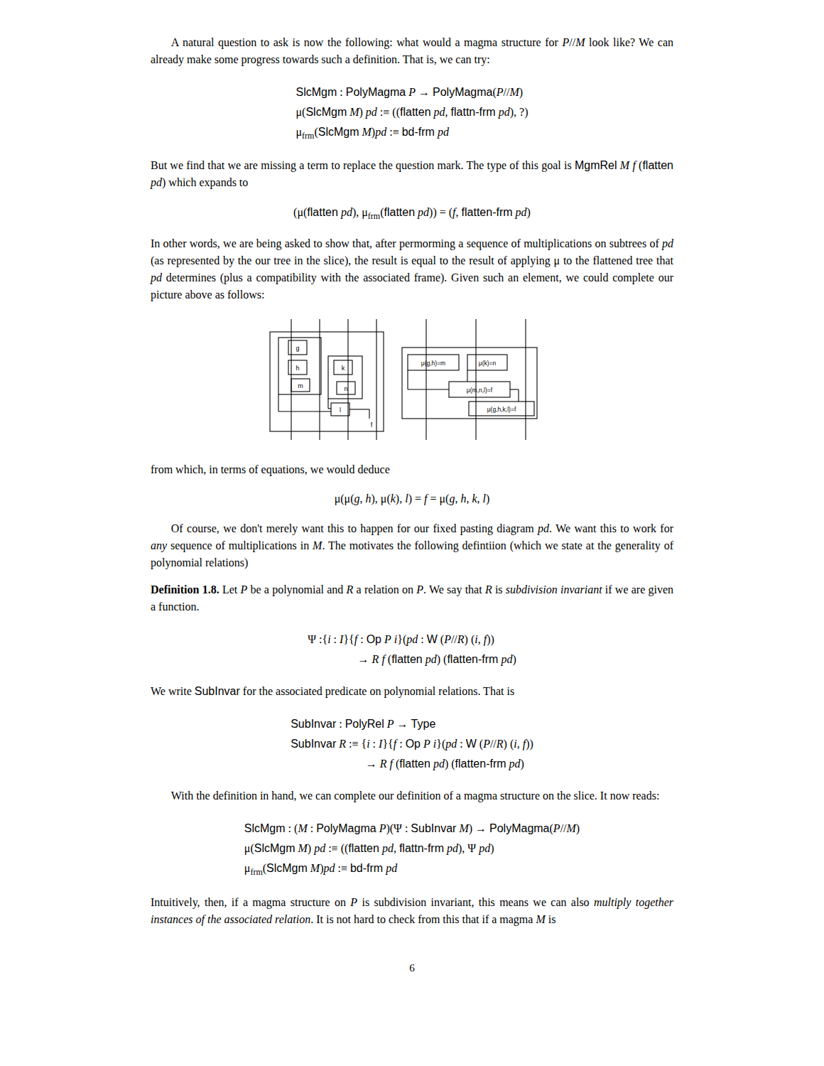A natural question to ask is now the following: what would a magma structure for P//M look like? We can already make some progress towards such a definition. That is, we can try:
SlcMgm : PolyMagma P → PolyMagma(P//M)
μ(SlcMgm M) pd :≡ ((flatten pd, flattn-frm pd), ?)
μfrm(SlcMgm M)pd :≡ bd-frm pd
But we find that we are missing a term to replace the question mark. The type of this goal is MgmRel M f (flatten pd) which expands to
(μ(flatten pd), μfrm(flatten pd)) = (f, flatten-frm pd)
In other words, we are being asked to show that, after permorming a sequence of multiplications on subtrees of pd (as represented by the our tree in the slice), the result is equal to the result of applying μ to the flattened tree that pd determines (plus a compatibility with the associated frame). Given such an element, we could complete our picture above as follows:
g h m k n l f μ(g,h)=m μ(k)=n μ(m,n,l)=f μ(g,h,k,l)=f
from which, in terms of equations, we would deduce
μ(μ(g, h), μ(k), l) = f = μ(g, h, k, l)
Of course, we don't merely want this to happen for our fixed pasting diagram pd. We want this to work for any sequence of multiplications in M. The motivates the following defintiion (which we state at the generality of polynomial relations)
Definition 1.8. Let P be a polynomial and R a relation on P. We say that R is subdivision invariant if we are given a function.
Ψ :{i : I}{f : Op P i}(pd : W (P//R) (i, f))
→ R f (flatten pd) (flatten-frm pd)
We write SubInvar for the associated predicate on polynomial relations. That is
SubInvar : PolyRel P → Type
SubInvar R :≡ {i : I}{f : Op P i}(pd : W (P//R) (i, f))
→ R f (flatten pd) (flatten-frm pd)
With the definition in hand, we can complete our definition of a magma structure on the slice. It now reads:
SlcMgm : (M : PolyMagma P)(Ψ : SubInvar M) → PolyMagma(P//M)
μ(SlcMgm M) pd :≡ ((flatten pd, flattn-frm pd), Ψ pd)
μfrm(SlcMgm M)pd :≡ bd-frm pd
Intuitively, then, if a magma structure on P is subdivision invariant, this means we can also multiply together instances of the associated relation. It is not hard to check from this that if a magma M is
6